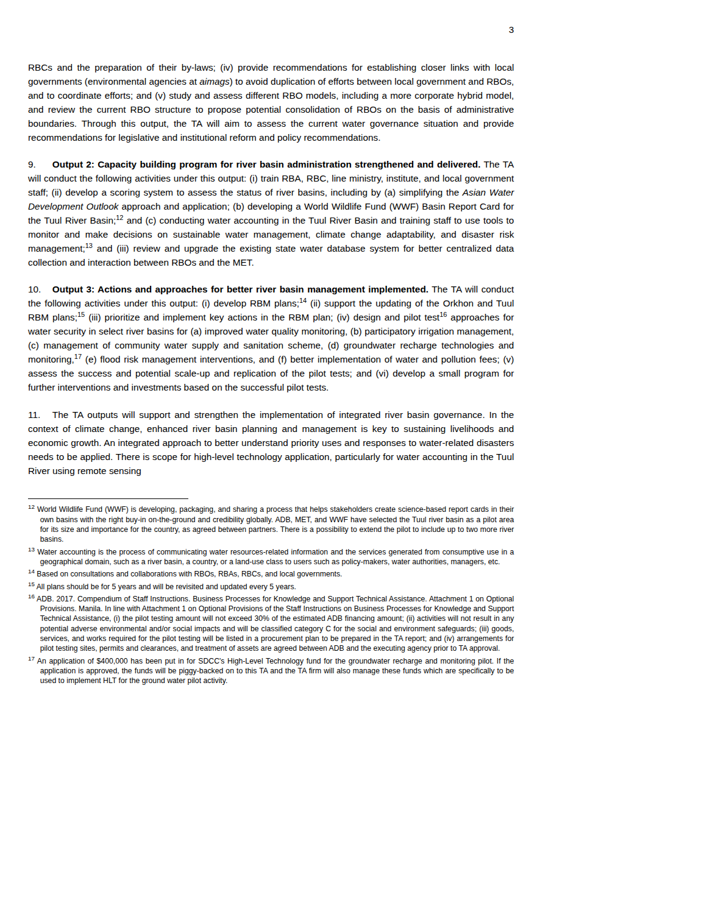3
RBCs and the preparation of their by-laws; (iv) provide recommendations for establishing closer links with local governments (environmental agencies at aimags) to avoid duplication of efforts between local government and RBOs, and to coordinate efforts; and (v) study and assess different RBO models, including a more corporate hybrid model, and review the current RBO structure to propose potential consolidation of RBOs on the basis of administrative boundaries. Through this output, the TA will aim to assess the current water governance situation and provide recommendations for legislative and institutional reform and policy recommendations.
9. Output 2: Capacity building program for river basin administration strengthened and delivered. The TA will conduct the following activities under this output: (i) train RBA, RBC, line ministry, institute, and local government staff; (ii) develop a scoring system to assess the status of river basins, including by (a) simplifying the Asian Water Development Outlook approach and application; (b) developing a World Wildlife Fund (WWF) Basin Report Card for the Tuul River Basin;12 and (c) conducting water accounting in the Tuul River Basin and training staff to use tools to monitor and make decisions on sustainable water management, climate change adaptability, and disaster risk management;13 and (iii) review and upgrade the existing state water database system for better centralized data collection and interaction between RBOs and the MET.
10. Output 3: Actions and approaches for better river basin management implemented. The TA will conduct the following activities under this output: (i) develop RBM plans;14 (ii) support the updating of the Orkhon and Tuul RBM plans;15 (iii) prioritize and implement key actions in the RBM plan; (iv) design and pilot test16 approaches for water security in select river basins for (a) improved water quality monitoring, (b) participatory irrigation management, (c) management of community water supply and sanitation scheme, (d) groundwater recharge technologies and monitoring,17 (e) flood risk management interventions, and (f) better implementation of water and pollution fees; (v) assess the success and potential scale-up and replication of the pilot tests; and (vi) develop a small program for further interventions and investments based on the successful pilot tests.
11. The TA outputs will support and strengthen the implementation of integrated river basin governance. In the context of climate change, enhanced river basin planning and management is key to sustaining livelihoods and economic growth. An integrated approach to better understand priority uses and responses to water-related disasters needs to be applied. There is scope for high-level technology application, particularly for water accounting in the Tuul River using remote sensing
12 World Wildlife Fund (WWF) is developing, packaging, and sharing a process that helps stakeholders create science-based report cards in their own basins with the right buy-in on-the-ground and credibility globally. ADB, MET, and WWF have selected the Tuul river basin as a pilot area for its size and importance for the country, as agreed between partners. There is a possibility to extend the pilot to include up to two more river basins.
13 Water accounting is the process of communicating water resources-related information and the services generated from consumptive use in a geographical domain, such as a river basin, a country, or a land-use class to users such as policy-makers, water authorities, managers, etc.
14 Based on consultations and collaborations with RBOs, RBAs, RBCs, and local governments.
15 All plans should be for 5 years and will be revisited and updated every 5 years.
16 ADB. 2017. Compendium of Staff Instructions. Business Processes for Knowledge and Support Technical Assistance. Attachment 1 on Optional Provisions. Manila. In line with Attachment 1 on Optional Provisions of the Staff Instructions on Business Processes for Knowledge and Support Technical Assistance, (i) the pilot testing amount will not exceed 30% of the estimated ADB financing amount; (ii) activities will not result in any potential adverse environmental and/or social impacts and will be classified category C for the social and environment safeguards; (iii) goods, services, and works required for the pilot testing will be listed in a procurement plan to be prepared in the TA report; and (iv) arrangements for pilot testing sites, permits and clearances, and treatment of assets are agreed between ADB and the executing agency prior to TA approval.
17 An application of $400,000 has been put in for SDCC's High-Level Technology fund for the groundwater recharge and monitoring pilot. If the application is approved, the funds will be piggy-backed on to this TA and the TA firm will also manage these funds which are specifically to be used to implement HLT for the ground water pilot activity.